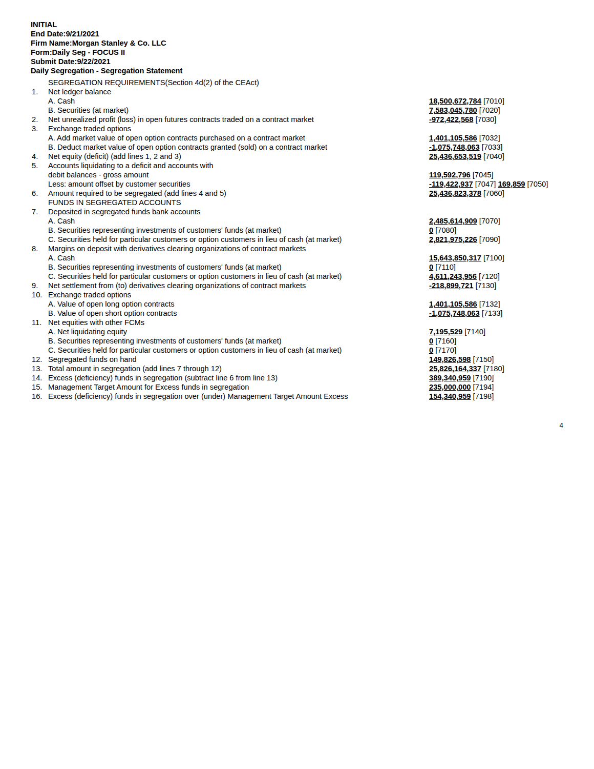INITIAL
End Date:9/21/2021
Firm Name:Morgan Stanley & Co. LLC
Form:Daily Seg - FOCUS II
Submit Date:9/22/2021
Daily Segregation - Segregation Statement
| | SEGREGATION REQUIREMENTS(Section 4d(2) of the CEAct) | |
| 1. | Net ledger balance | |
| | A. Cash | 18,500,672,784 [7010] |
| | B. Securities (at market) | 7,583,045,780 [7020] |
| 2. | Net unrealized profit (loss) in open futures contracts traded on a contract market | -972,422,568 [7030] |
| 3. | Exchange traded options | |
| | A. Add market value of open option contracts purchased on a contract market | 1,401,105,586 [7032] |
| | B. Deduct market value of open option contracts granted (sold) on a contract market | -1,075,748,063 [7033] |
| 4. | Net equity (deficit) (add lines 1, 2 and 3) | 25,436,653,519 [7040] |
| 5. | Accounts liquidating to a deficit and accounts with | |
| | debit balances - gross amount | 119,592,796 [7045] |
| | Less: amount offset by customer securities | -119,422,937 [7047] 169,859 [7050] |
| 6. | Amount required to be segregated (add lines 4 and 5) | 25,436,823,378 [7060] |
| | FUNDS IN SEGREGATED ACCOUNTS | |
| 7. | Deposited in segregated funds bank accounts | |
| | A. Cash | 2,485,614,909 [7070] |
| | B. Securities representing investments of customers' funds (at market) | 0 [7080] |
| | C. Securities held for particular customers or option customers in lieu of cash (at market) | 2,821,975,226 [7090] |
| 8. | Margins on deposit with derivatives clearing organizations of contract markets | |
| | A. Cash | 15,643,850,317 [7100] |
| | B. Securities representing investments of customers' funds (at market) | 0 [7110] |
| | C. Securities held for particular customers or option customers in lieu of cash (at market) | 4,611,243,956 [7120] |
| 9. | Net settlement from (to) derivatives clearing organizations of contract markets | -218,899,721 [7130] |
| 10. | Exchange traded options | |
| | A. Value of open long option contracts | 1,401,105,586 [7132] |
| | B. Value of open short option contracts | -1,075,748,063 [7133] |
| 11. | Net equities with other FCMs | |
| | A. Net liquidating equity | 7,195,529 [7140] |
| | B. Securities representing investments of customers' funds (at market) | 0 [7160] |
| | C. Securities held for particular customers or option customers in lieu of cash (at market) | 0 [7170] |
| 12. | Segregated funds on hand | 149,826,598 [7150] |
| 13. | Total amount in segregation (add lines 7 through 12) | 25,826,164,337 [7180] |
| 14. | Excess (deficiency) funds in segregation (subtract line 6 from line 13) | 389,340,959 [7190] |
| 15. | Management Target Amount for Excess funds in segregation | 235,000,000 [7194] |
| 16. | Excess (deficiency) funds in segregation over (under) Management Target Amount Excess | 154,340,959 [7198] |
4